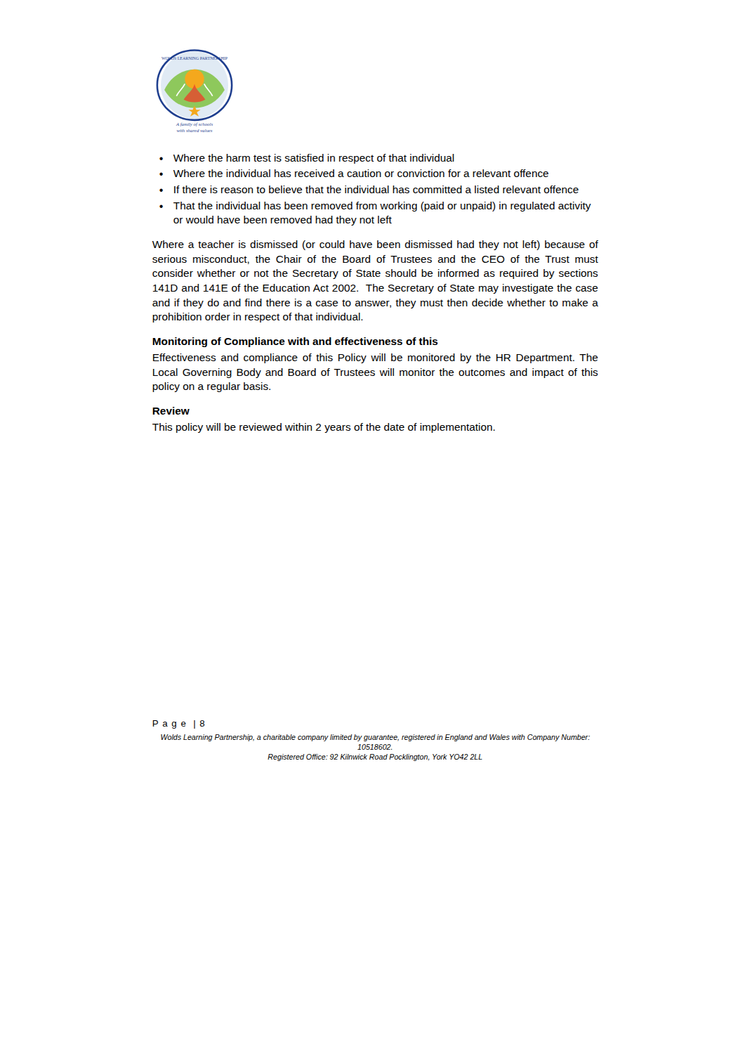WOLDS LEARNING PARTNERSHIP A family of schools with shared values
Where the harm test is satisfied in respect of that individual
Where the individual has received a caution or conviction for a relevant offence
If there is reason to believe that the individual has committed a listed relevant offence
That the individual has been removed from working (paid or unpaid) in regulated activity or would have been removed had they not left
Where a teacher is dismissed (or could have been dismissed had they not left) because of serious misconduct, the Chair of the Board of Trustees and the CEO of the Trust must consider whether or not the Secretary of State should be informed as required by sections 141D and 141E of the Education Act 2002. The Secretary of State may investigate the case and if they do and find there is a case to answer, they must then decide whether to make a prohibition order in respect of that individual.
Monitoring of Compliance with and effectiveness of this
Effectiveness and compliance of this Policy will be monitored by the HR Department. The Local Governing Body and Board of Trustees will monitor the outcomes and impact of this policy on a regular basis.
Review
This policy will be reviewed within 2 years of the date of implementation.
P a g e | 8
Wolds Learning Partnership, a charitable company limited by guarantee, registered in England and Wales with Company Number: 10518602.
Registered Office: 92 Kilnwick Road Pocklington, York YO42 2LL